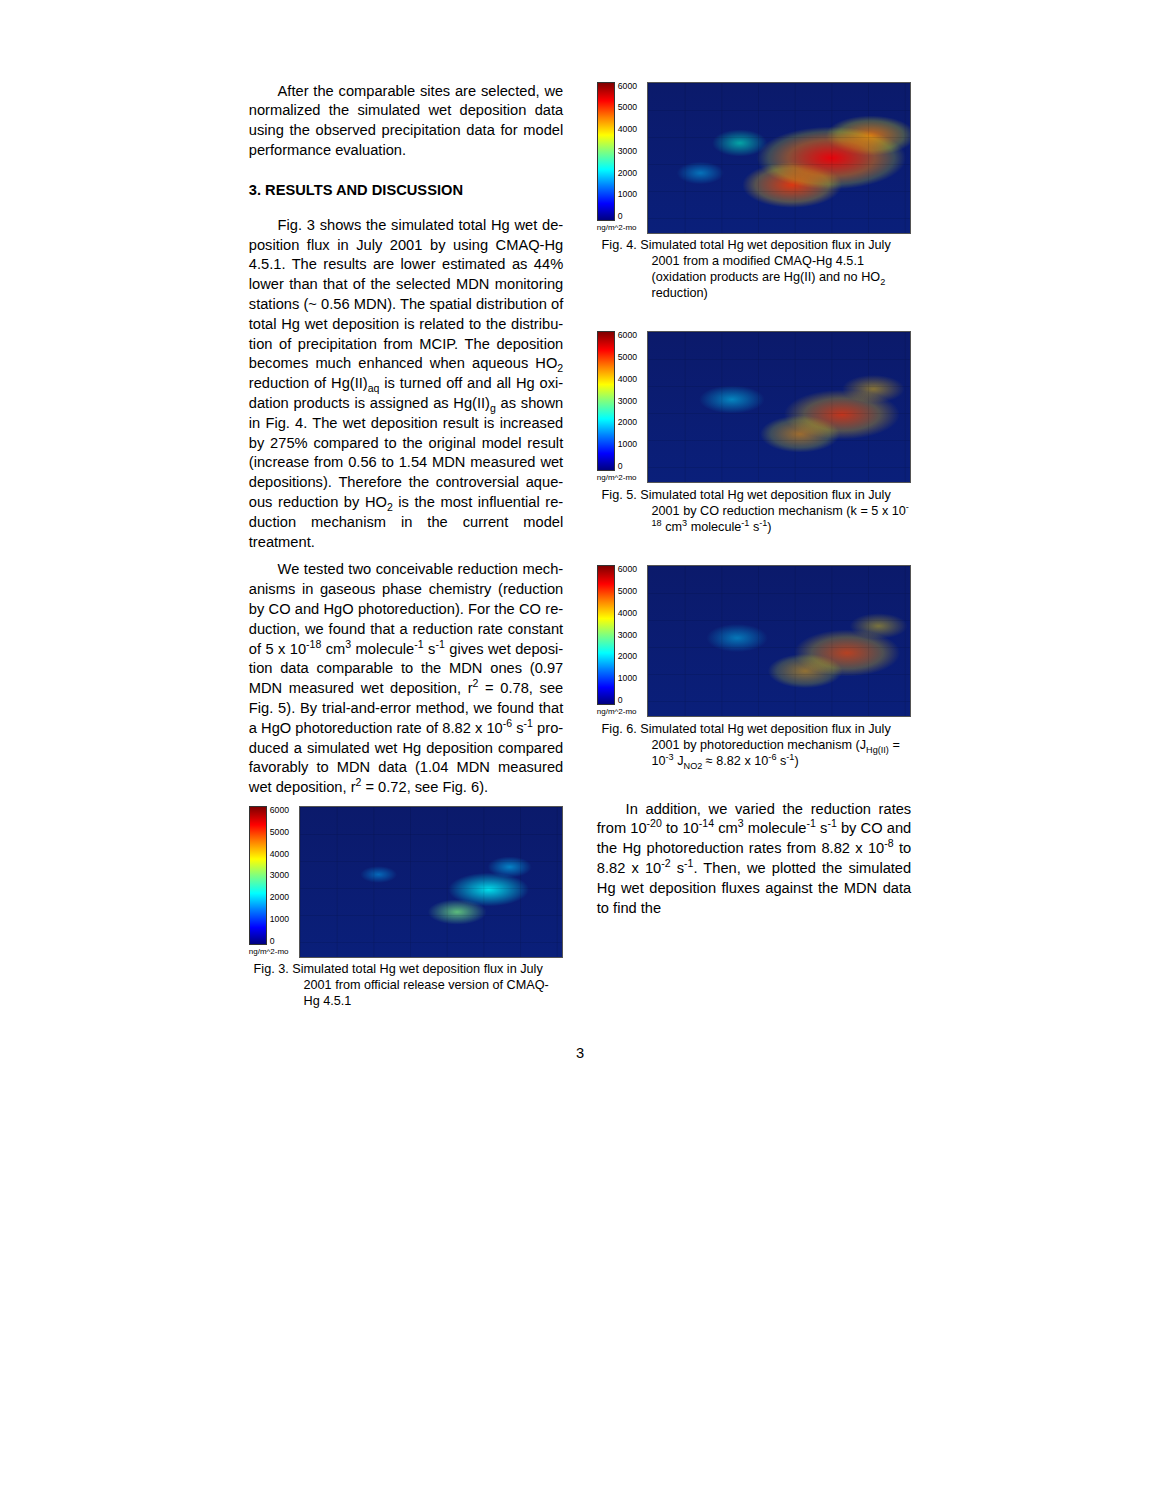After the comparable sites are selected, we normalized the simulated wet deposition data using the observed precipitation data for model performance evaluation.
3. RESULTS AND DISCUSSION
Fig. 3 shows the simulated total Hg wet deposition flux in July 2001 by using CMAQ-Hg 4.5.1. The results are lower estimated as 44% lower than that of the selected MDN monitoring stations (~ 0.56 MDN). The spatial distribution of total Hg wet deposition is related to the distribution of precipitation from MCIP. The deposition becomes much enhanced when aqueous HO2 reduction of Hg(II)aq is turned off and all Hg oxidation products is assigned as Hg(II)g as shown in Fig. 4. The wet deposition result is increased by 275% compared to the original model result (increase from 0.56 to 1.54 MDN measured wet depositions). Therefore the controversial aqueous reduction by HO2 is the most influential reduction mechanism in the current model treatment.
We tested two conceivable reduction mechanisms in gaseous phase chemistry (reduction by CO and HgO photoreduction). For the CO reduction, we found that a reduction rate constant of 5 x 10-18 cm3 molecule-1 s-1 gives wet deposition data comparable to the MDN ones (0.97 MDN measured wet deposition, r2 = 0.78, see Fig. 5). By trial-and-error method, we found that a HgO photoreduction rate of 8.82 x 10-6 s-1 produced a simulated wet Hg deposition compared favorably to MDN data (1.04 MDN measured wet deposition, r2 = 0.72, see Fig. 6).
6000 5000 4000 3000 2000 1000 0
ng/m^2-mo
112
1148
Fig. 3. Simulated total Hg wet deposition flux in July 2001 from official release version of CMAQ-Hg 4.5.1
6000 5000 4000 3000 2000 1000 0
ng/m^2-mo
112
1148
Fig. 4. Simulated total Hg wet deposition flux in July 2001 from a modified CMAQ-Hg 4.5.1 (oxidation products are Hg(II) and no HO2 reduction)
6000 5000 4000 3000 2000 1000 0
ng/m^2-mo
112
1148
Fig. 5. Simulated total Hg wet deposition flux in July 2001 by CO reduction mechanism (k = 5 x 10-18 cm3 molecule-1 s-1)
6000 5000 4000 3000 2000 1000 0
ng/m^2-mo
112
1148
Fig. 6. Simulated total Hg wet deposition flux in July 2001 by photoreduction mechanism (JHg(II) = 10-3 JNO2 ≈ 8.82 x 10-6 s-1)
In addition, we varied the reduction rates from 10-20 to 10-14 cm3 molecule-1 s-1 by CO and the Hg photoreduction rates from 8.82 x 10-8 to 8.82 x 10-2 s-1. Then, we plotted the simulated Hg wet deposition fluxes against the MDN data to find the
3